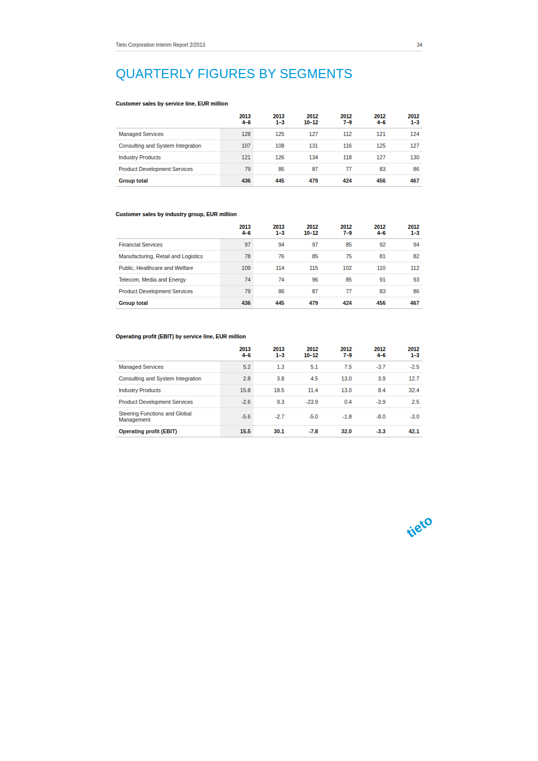Tieto Corporation Interim Report 2/2013 34
QUARTERLY FIGURES BY SEGMENTS
Customer sales by service line, EUR million
| | 2013 4–6 | 2013 1–3 | 2012 10–12 | 2012 7–9 | 2012 4–6 | 2012 1–3 |
| --- | --- | --- | --- | --- | --- | --- |
| Managed Services | 128 | 125 | 127 | 112 | 121 | 124 |
| Consulting and System Integration | 107 | 108 | 131 | 116 | 125 | 127 |
| Industry Products | 121 | 126 | 134 | 118 | 127 | 130 |
| Product Development Services | 79 | 86 | 87 | 77 | 83 | 86 |
| Group total | 436 | 445 | 479 | 424 | 456 | 467 |
Customer sales by industry group, EUR million
| | 2013 4–6 | 2013 1–3 | 2012 10–12 | 2012 7–9 | 2012 4–6 | 2012 1–3 |
| --- | --- | --- | --- | --- | --- | --- |
| Financial Services | 97 | 94 | 97 | 85 | 92 | 94 |
| Manufacturing, Retail and Logistics | 78 | 76 | 85 | 75 | 81 | 82 |
| Public, Healthcare and Welfare | 109 | 114 | 115 | 102 | 110 | 112 |
| Telecom, Media and Energy | 74 | 74 | 96 | 85 | 91 | 93 |
| Product Development Services | 79 | 86 | 87 | 77 | 83 | 86 |
| Group total | 436 | 445 | 479 | 424 | 456 | 467 |
Operating profit (EBIT) by service line, EUR million
| | 2013 4–6 | 2013 1–3 | 2012 10–12 | 2012 7–9 | 2012 4–6 | 2012 1–3 |
| --- | --- | --- | --- | --- | --- | --- |
| Managed Services | 5.2 | 1.3 | 5.1 | 7.5 | -3.7 | -2.5 |
| Consulting and System Integration | 2.8 | 3.8 | 4.5 | 13.0 | 3.9 | 12.7 |
| Industry Products | 15.8 | 18.5 | 11.4 | 13.0 | 8.4 | 32.4 |
| Product Development Services | -2.6 | 9.3 | -23.9 | 0.4 | -3.9 | 2.5 |
| Steering Functions and Global Management | -5.6 | -2.7 | -5.0 | -1.8 | -8.0 | -3.0 |
| Operating profit (EBIT) | 15.5 | 30.1 | -7.8 | 32.0 | -3.3 | 42.1 |
tieto